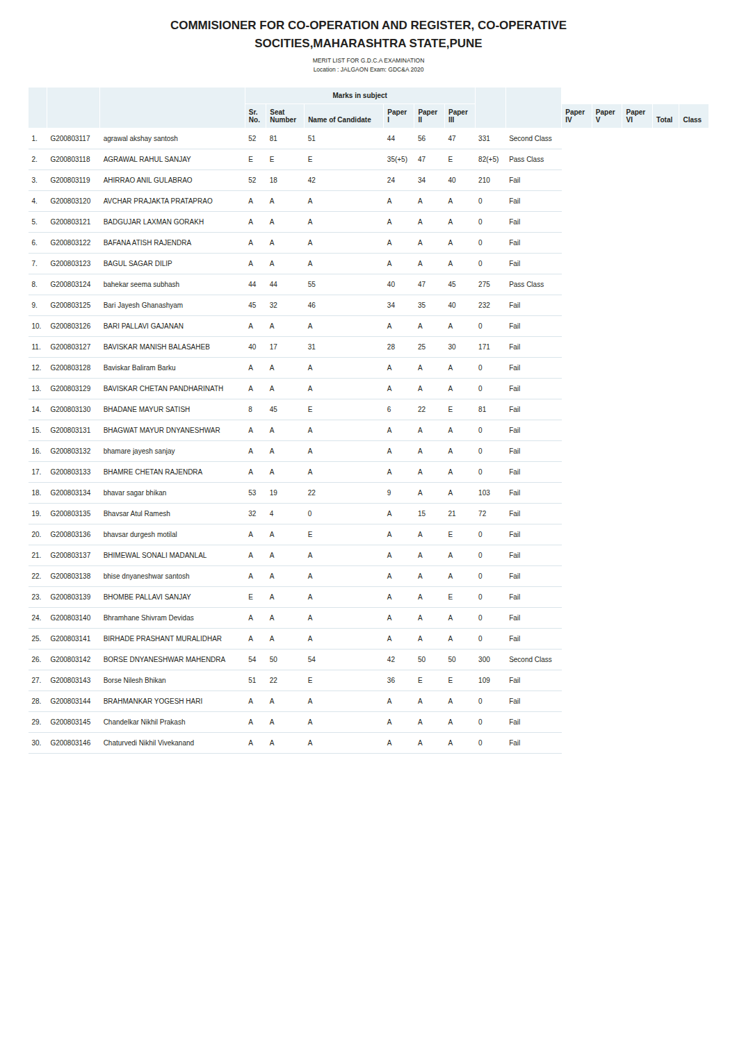COMMISIONER FOR CO-OPERATION AND REGISTER, CO-OPERATIVE
SOCITIES,MAHARASHTRA STATE,PUNE
MERIT LIST FOR G.D.C.A EXAMINATION
Location : JALGAON Exam: GDC&A 2020
| | | | Marks in subject | | |
| --- | --- | --- | --- | --- | --- |
| Sr. No. | Seat Number | Name of Candidate | Paper I | Paper II | Paper III | Paper IV | Paper V | Paper VI | Total | Class |
| 1. | G200803117 | agrawal akshay santosh | 52 | 81 | 51 | 44 | 56 | 47 | 331 | Second Class |
| 2. | G200803118 | AGRAWAL RAHUL SANJAY | E | E | E | 35(+5) | 47 | E | 82(+5) | Pass Class |
| 3. | G200803119 | AHIRRAO ANIL GULABRAO | 52 | 18 | 42 | 24 | 34 | 40 | 210 | Fail |
| 4. | G200803120 | AVCHAR PRAJAKTA PRATAPRAO | A | A | A | A | A | A | 0 | Fail |
| 5. | G200803121 | BADGUJAR LAXMAN GORAKH | A | A | A | A | A | A | 0 | Fail |
| 6. | G200803122 | BAFANA ATISH RAJENDRA | A | A | A | A | A | A | 0 | Fail |
| 7. | G200803123 | BAGUL SAGAR DILIP | A | A | A | A | A | A | 0 | Fail |
| 8. | G200803124 | bahekar seema subhash | 44 | 44 | 55 | 40 | 47 | 45 | 275 | Pass Class |
| 9. | G200803125 | Bari Jayesh Ghanashyam | 45 | 32 | 46 | 34 | 35 | 40 | 232 | Fail |
| 10. | G200803126 | BARI PALLAVI GAJANAN | A | A | A | A | A | A | 0 | Fail |
| 11. | G200803127 | BAVISKAR MANISH BALASAHEB | 40 | 17 | 31 | 28 | 25 | 30 | 171 | Fail |
| 12. | G200803128 | Baviskar Baliram Barku | A | A | A | A | A | A | 0 | Fail |
| 13. | G200803129 | BAVISKAR CHETAN PANDHARINATH | A | A | A | A | A | A | 0 | Fail |
| 14. | G200803130 | BHADANE MAYUR SATISH | 8 | 45 | E | 6 | 22 | E | 81 | Fail |
| 15. | G200803131 | BHAGWAT MAYUR DNYANESHWAR | A | A | A | A | A | A | 0 | Fail |
| 16. | G200803132 | bhamare jayesh sanjay | A | A | A | A | A | A | 0 | Fail |
| 17. | G200803133 | BHAMRE CHETAN RAJENDRA | A | A | A | A | A | A | 0 | Fail |
| 18. | G200803134 | bhavar sagar bhikan | 53 | 19 | 22 | 9 | A | A | 103 | Fail |
| 19. | G200803135 | Bhavsar Atul Ramesh | 32 | 4 | 0 | A | 15 | 21 | 72 | Fail |
| 20. | G200803136 | bhavsar durgesh motilal | A | A | E | A | A | E | 0 | Fail |
| 21. | G200803137 | BHIMEWAL SONALI MADANLAL | A | A | A | A | A | A | 0 | Fail |
| 22. | G200803138 | bhise dnyaneshwar santosh | A | A | A | A | A | A | 0 | Fail |
| 23. | G200803139 | BHOMBE PALLAVI SANJAY | E | A | A | A | A | E | 0 | Fail |
| 24. | G200803140 | Bhramhane Shivram Devidas | A | A | A | A | A | A | 0 | Fail |
| 25. | G200803141 | BIRHADE PRASHANT MURALIDHAR | A | A | A | A | A | A | 0 | Fail |
| 26. | G200803142 | BORSE DNYANESHWAR MAHENDRA | 54 | 50 | 54 | 42 | 50 | 50 | 300 | Second Class |
| 27. | G200803143 | Borse Nilesh Bhikan | 51 | 22 | E | 36 | E | E | 109 | Fail |
| 28. | G200803144 | BRAHMANKAR YOGESH HARI | A | A | A | A | A | A | 0 | Fail |
| 29. | G200803145 | Chandelkar Nikhil Prakash | A | A | A | A | A | A | 0 | Fail |
| 30. | G200803146 | Chaturvedi Nikhil Vivekanand | A | A | A | A | A | A | 0 | Fail |